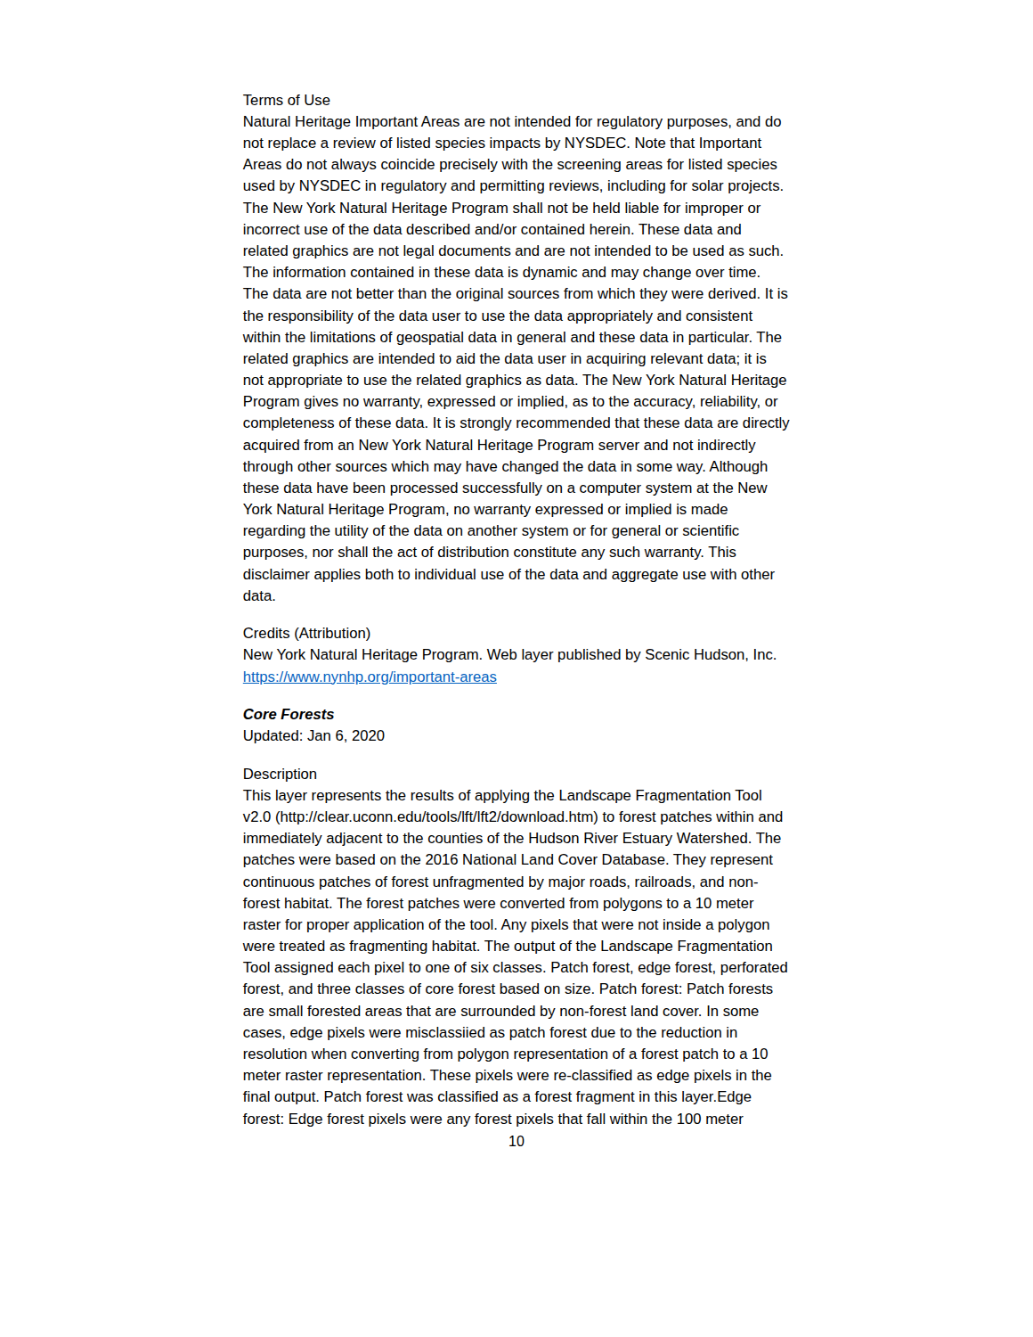Terms of Use
Natural Heritage Important Areas are not intended for regulatory purposes, and do not replace a review of listed species impacts by NYSDEC. Note that Important Areas do not always coincide precisely with the screening areas for listed species used by NYSDEC in regulatory and permitting reviews, including for solar projects.
The New York Natural Heritage Program shall not be held liable for improper or incorrect use of the data described and/or contained herein. These data and related graphics are not legal documents and are not intended to be used as such. The information contained in these data is dynamic and may change over time. The data are not better than the original sources from which they were derived. It is the responsibility of the data user to use the data appropriately and consistent within the limitations of geospatial data in general and these data in particular. The related graphics are intended to aid the data user in acquiring relevant data; it is not appropriate to use the related graphics as data. The New York Natural Heritage Program gives no warranty, expressed or implied, as to the accuracy, reliability, or completeness of these data. It is strongly recommended that these data are directly acquired from an New York Natural Heritage Program server and not indirectly through other sources which may have changed the data in some way. Although these data have been processed successfully on a computer system at the New York Natural Heritage Program, no warranty expressed or implied is made regarding the utility of the data on another system or for general or scientific purposes, nor shall the act of distribution constitute any such warranty. This disclaimer applies both to individual use of the data and aggregate use with other data.
Credits (Attribution)
New York Natural Heritage Program. Web layer published by Scenic Hudson, Inc.
https://www.nynhp.org/important-areas
Core Forests
Updated: Jan 6, 2020
Description
This layer represents the results of applying the Landscape Fragmentation Tool v2.0 (http://clear.uconn.edu/tools/lft/lft2/download.htm) to forest patches within and immediately adjacent to the counties of the Hudson River Estuary Watershed. The patches were based on the 2016 National Land Cover Database. They represent continuous patches of forest unfragmented by major roads, railroads, and non-forest habitat. The forest patches were converted from polygons to a 10 meter raster for proper application of the tool. Any pixels that were not inside a polygon were treated as fragmenting habitat. The output of the Landscape Fragmentation Tool assigned each pixel to one of six classes. Patch forest, edge forest, perforated forest, and three classes of core forest based on size. Patch forest: Patch forests are small forested areas that are surrounded by non-forest land cover. In some cases, edge pixels were misclassiied as patch forest due to the reduction in resolution when converting from polygon representation of a forest patch to a 10 meter raster representation. These pixels were re-classified as edge pixels in the final output. Patch forest was classified as a forest fragment in this layer.Edge forest: Edge forest pixels were any forest pixels that fall within the 100 meter
10